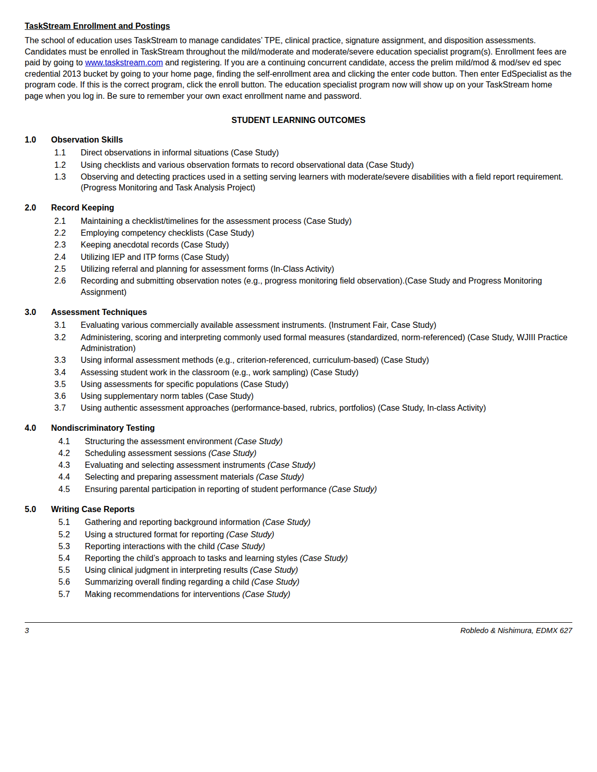TaskStream Enrollment and Postings
The school of education uses TaskStream to manage candidates’ TPE, clinical practice, signature assignment, and disposition assessments. Candidates must be enrolled in TaskStream throughout the mild/moderate and moderate/severe education specialist program(s). Enrollment fees are paid by going to www.taskstream.com and registering. If you are a continuing concurrent candidate, access the prelim mild/mod & mod/sev ed spec credential 2013 bucket by going to your home page, finding the self-enrollment area and clicking the enter code button. Then enter EdSpecialist as the program code. If this is the correct program, click the enroll button. The education specialist program now will show up on your TaskStream home page when you log in. Be sure to remember your own exact enrollment name and password.
STUDENT LEARNING OUTCOMES
1.0 Observation Skills
1.1 Direct observations in informal situations (Case Study)
1.2 Using checklists and various observation formats to record observational data (Case Study)
1.3 Observing and detecting practices used in a setting serving learners with moderate/severe disabilities with a field report requirement. (Progress Monitoring and Task Analysis Project)
2.0 Record Keeping
2.1 Maintaining a checklist/timelines for the assessment process (Case Study)
2.2 Employing competency checklists (Case Study)
2.3 Keeping anecdotal records (Case Study)
2.4 Utilizing IEP and ITP forms (Case Study)
2.5 Utilizing referral and planning for assessment forms (In-Class Activity)
2.6 Recording and submitting observation notes (e.g., progress monitoring field observation).(Case Study and Progress Monitoring Assignment)
3.0 Assessment Techniques
3.1 Evaluating various commercially available assessment instruments. (Instrument Fair, Case Study)
3.2 Administering, scoring and interpreting commonly used formal measures (standardized, norm-referenced) (Case Study, WJIII Practice Administration)
3.3 Using informal assessment methods (e.g., criterion-referenced, curriculum-based) (Case Study)
3.4 Assessing student work in the classroom (e.g., work sampling) (Case Study)
3.5 Using assessments for specific populations (Case Study)
3.6 Using supplementary norm tables (Case Study)
3.7 Using authentic assessment approaches (performance-based, rubrics, portfolios) (Case Study, In-class Activity)
4.0 Nondiscriminatory Testing
4.1 Structuring the assessment environment (Case Study)
4.2 Scheduling assessment sessions (Case Study)
4.3 Evaluating and selecting assessment instruments (Case Study)
4.4 Selecting and preparing assessment materials (Case Study)
4.5 Ensuring parental participation in reporting of student performance (Case Study)
5.0 Writing Case Reports
5.1 Gathering and reporting background information (Case Study)
5.2 Using a structured format for reporting (Case Study)
5.3 Reporting interactions with the child (Case Study)
5.4 Reporting the child’s approach to tasks and learning styles (Case Study)
5.5 Using clinical judgment in interpreting results (Case Study)
5.6 Summarizing overall finding regarding a child (Case Study)
5.7 Making recommendations for interventions (Case Study)
3 Robledo & Nishimura, EDMX 627